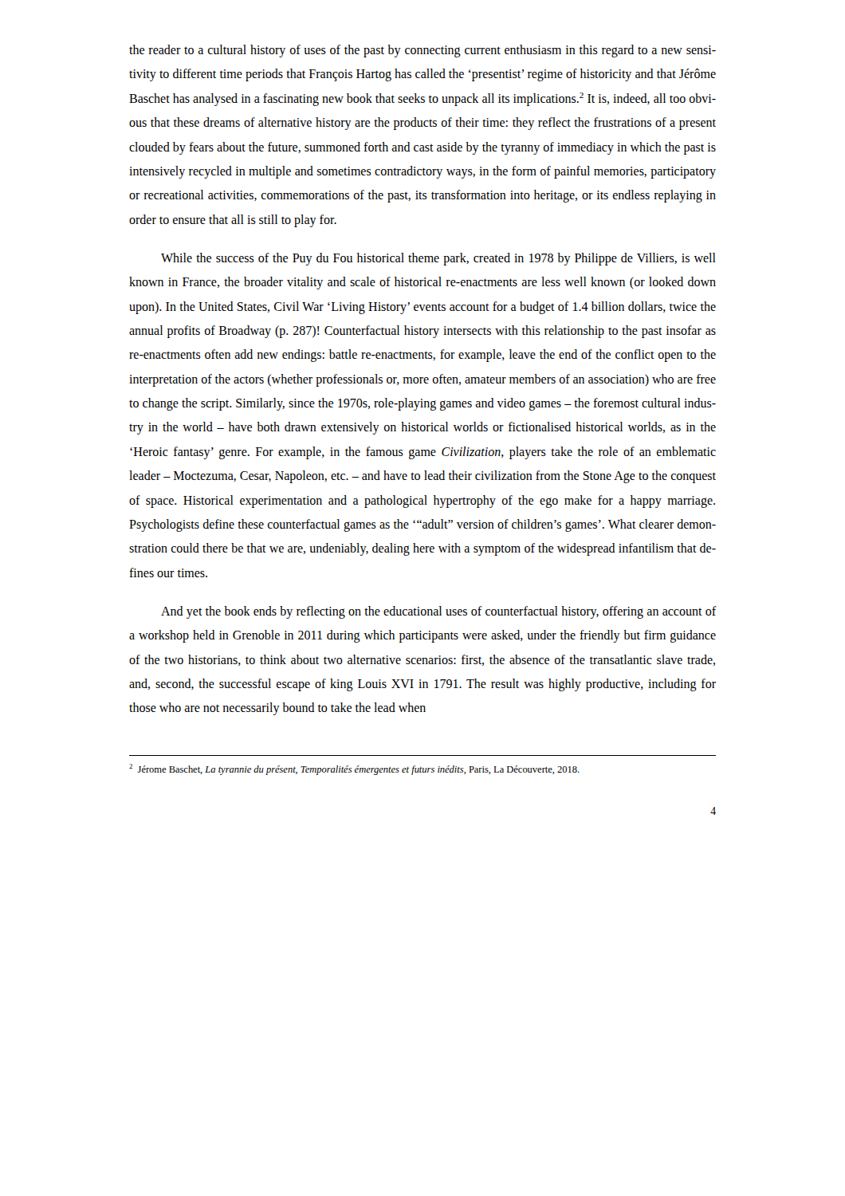the reader to a cultural history of uses of the past by connecting current enthusiasm in this regard to a new sensitivity to different time periods that François Hartog has called the ‘presentist’ regime of historicity and that Jérôme Baschet has analysed in a fascinating new book that seeks to unpack all its implications.2 It is, indeed, all too obvious that these dreams of alternative history are the products of their time: they reflect the frustrations of a present clouded by fears about the future, summoned forth and cast aside by the tyranny of immediacy in which the past is intensively recycled in multiple and sometimes contradictory ways, in the form of painful memories, participatory or recreational activities, commemorations of the past, its transformation into heritage, or its endless replaying in order to ensure that all is still to play for.
While the success of the Puy du Fou historical theme park, created in 1978 by Philippe de Villiers, is well known in France, the broader vitality and scale of historical re-enactments are less well known (or looked down upon). In the United States, Civil War ‘Living History’ events account for a budget of 1.4 billion dollars, twice the annual profits of Broadway (p. 287)! Counterfactual history intersects with this relationship to the past insofar as re-enactments often add new endings: battle re-enactments, for example, leave the end of the conflict open to the interpretation of the actors (whether professionals or, more often, amateur members of an association) who are free to change the script. Similarly, since the 1970s, role-playing games and video games – the foremost cultural industry in the world – have both drawn extensively on historical worlds or fictionalised historical worlds, as in the ‘Heroic fantasy’ genre. For example, in the famous game Civilization, players take the role of an emblematic leader – Moctezuma, Cesar, Napoleon, etc. – and have to lead their civilization from the Stone Age to the conquest of space. Historical experimentation and a pathological hypertrophy of the ego make for a happy marriage. Psychologists define these counterfactual games as the ‘“adult” version of children’s games’. What clearer demonstration could there be that we are, undeniably, dealing here with a symptom of the widespread infantilism that defines our times.
And yet the book ends by reflecting on the educational uses of counterfactual history, offering an account of a workshop held in Grenoble in 2011 during which participants were asked, under the friendly but firm guidance of the two historians, to think about two alternative scenarios: first, the absence of the transatlantic slave trade, and, second, the successful escape of king Louis XVI in 1791. The result was highly productive, including for those who are not necessarily bound to take the lead when
2 Jérome Baschet, La tyrannie du présent, Temporalités émergentes et futurs inédits, Paris, La Découverte, 2018.
4